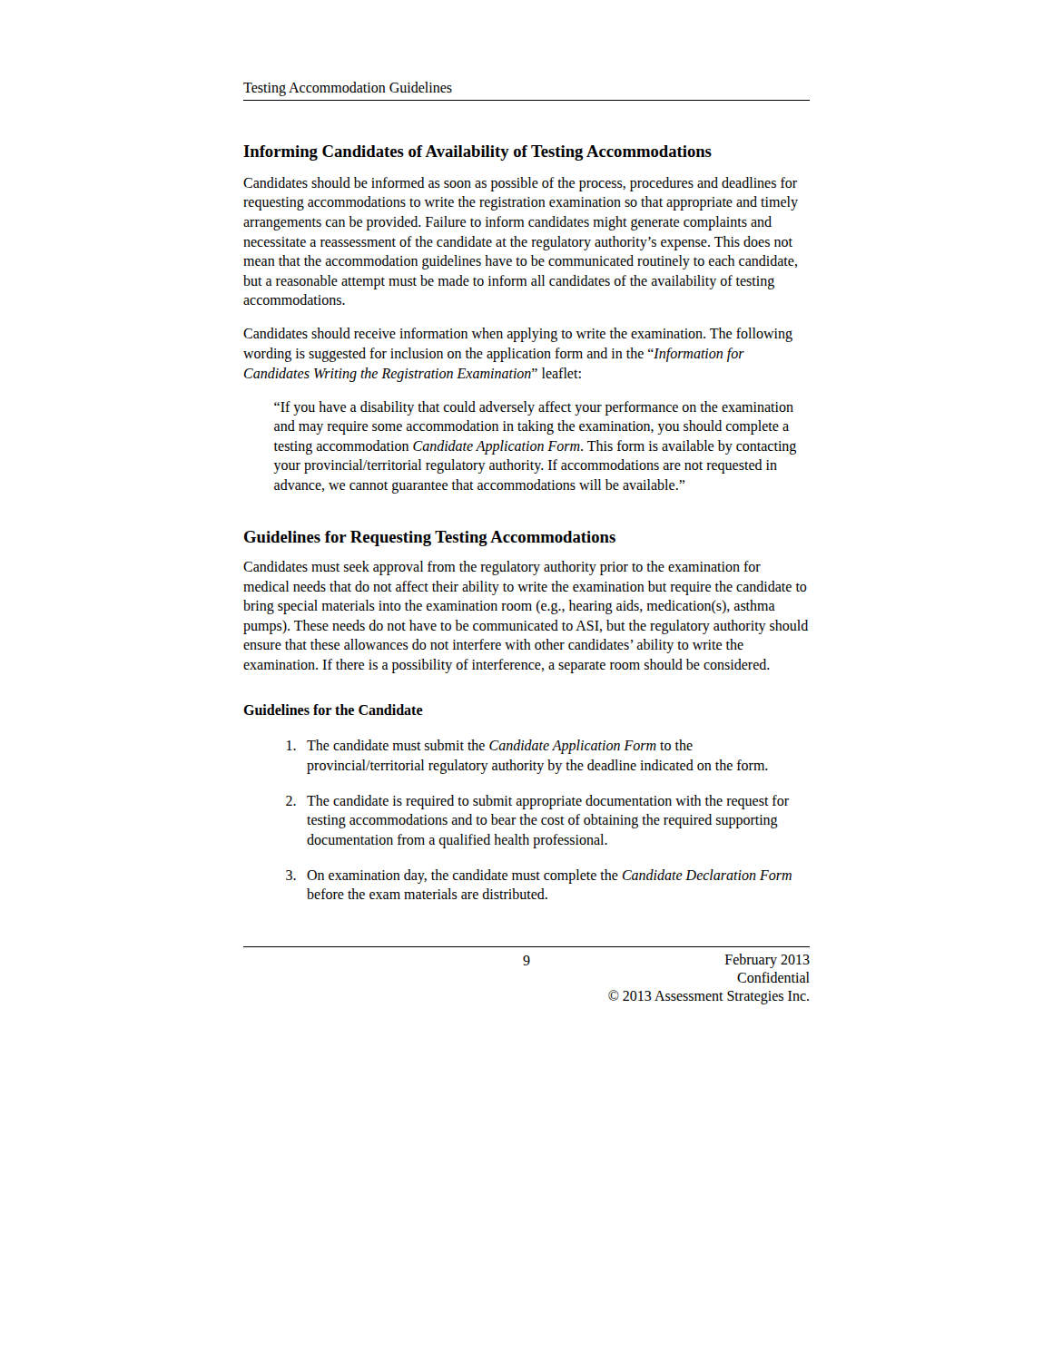Testing Accommodation Guidelines
Informing Candidates of Availability of Testing Accommodations
Candidates should be informed as soon as possible of the process, procedures and deadlines for requesting accommodations to write the registration examination so that appropriate and timely arrangements can be provided. Failure to inform candidates might generate complaints and necessitate a reassessment of the candidate at the regulatory authority’s expense. This does not mean that the accommodation guidelines have to be communicated routinely to each candidate, but a reasonable attempt must be made to inform all candidates of the availability of testing accommodations.
Candidates should receive information when applying to write the examination. The following wording is suggested for inclusion on the application form and in the “Information for Candidates Writing the Registration Examination” leaflet:
“If you have a disability that could adversely affect your performance on the examination and may require some accommodation in taking the examination, you should complete a testing accommodation Candidate Application Form. This form is available by contacting your provincial/territorial regulatory authority. If accommodations are not requested in advance, we cannot guarantee that accommodations will be available.”
Guidelines for Requesting Testing Accommodations
Candidates must seek approval from the regulatory authority prior to the examination for medical needs that do not affect their ability to write the examination but require the candidate to bring special materials into the examination room (e.g., hearing aids, medication(s), asthma pumps). These needs do not have to be communicated to ASI, but the regulatory authority should ensure that these allowances do not interfere with other candidates’ ability to write the examination. If there is a possibility of interference, a separate room should be considered.
Guidelines for the Candidate
The candidate must submit the Candidate Application Form to the provincial/territorial regulatory authority by the deadline indicated on the form.
The candidate is required to submit appropriate documentation with the request for testing accommodations and to bear the cost of obtaining the required supporting documentation from a qualified health professional.
On examination day, the candidate must complete the Candidate Declaration Form before the exam materials are distributed.
9
February 2013
Confidential
© 2013 Assessment Strategies Inc.